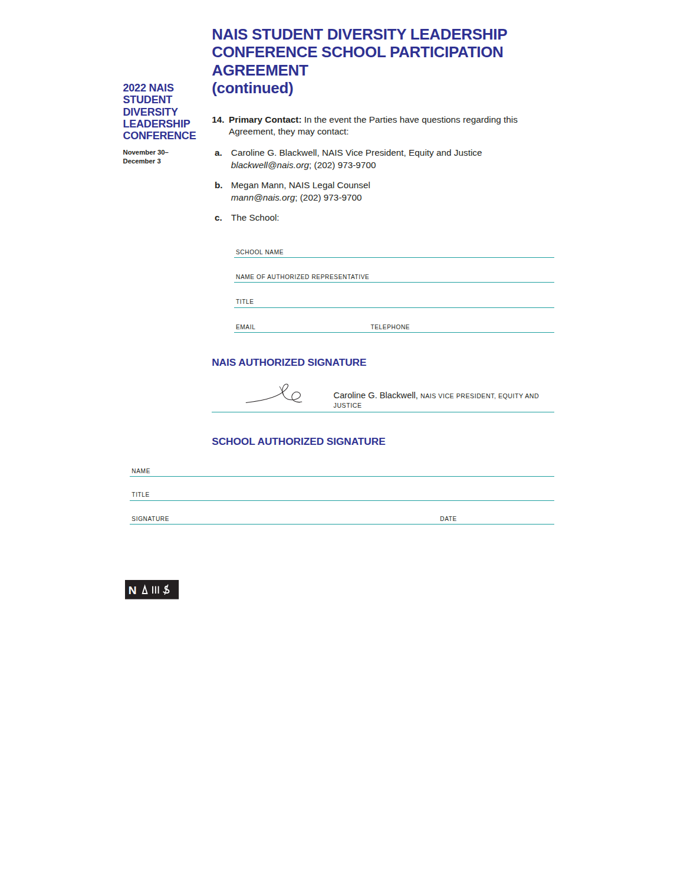2022 NAIS
STUDENT
DIVERSITY
LEADERSHIP
CONFERENCE
November 30–
December 3
NAIS STUDENT DIVERSITY LEADERSHIP
CONFERENCE SCHOOL PARTICIPATION AGREEMENT
(continued)
14.
Primary Contact: In the event the Parties have questions regarding this Agreement, they may contact:
a. Caroline G. Blackwell, NAIS Vice President, Equity and Justice
blackwell@nais.org; (202) 973-9700
b. Megan Mann, NAIS Legal Counsel
mann@nais.org; (202) 973-9700
c. The School:
School Name
Name of Authorized Representative
Title
Email Telephone
NAIS AUTHORIZED SIGNATURE
Caroline G. Blackwell, NAIS Vice President, Equity and Justice
SCHOOL AUTHORIZED SIGNATURE
Name
Title
Signature Date
N